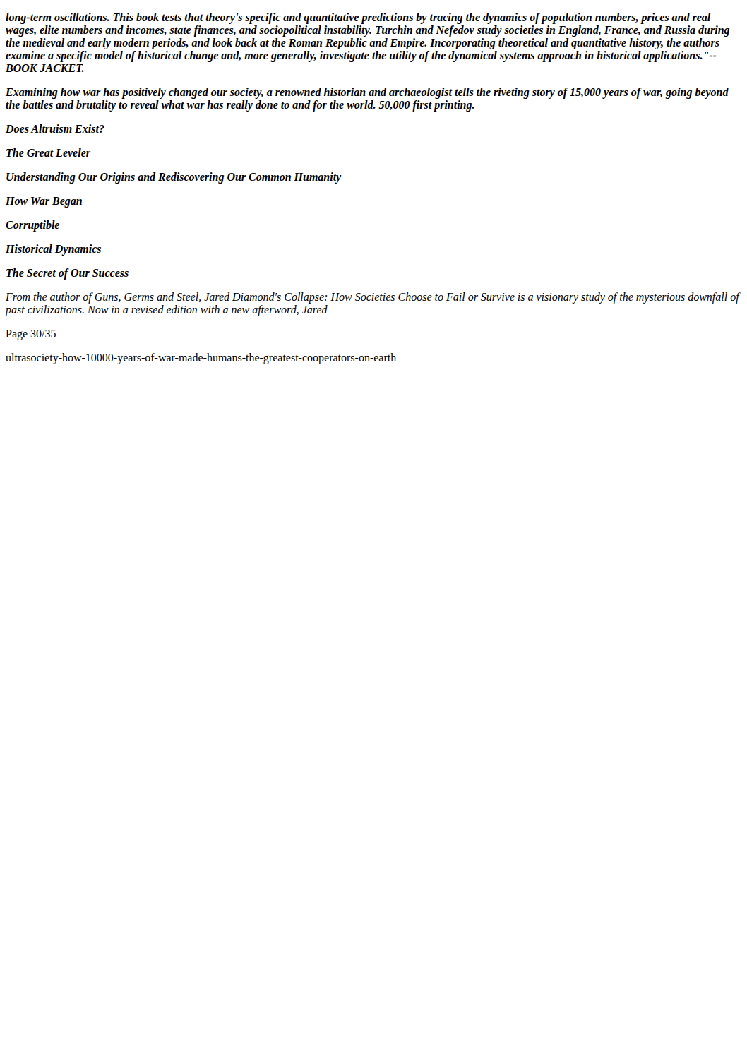long-term oscillations. This book tests that theory's specific and quantitative predictions by tracing the dynamics of population numbers, prices and real wages, elite numbers and incomes, state finances, and sociopolitical instability. Turchin and Nefedov study societies in England, France, and Russia during the medieval and early modern periods, and look back at the Roman Republic and Empire. Incorporating theoretical and quantitative history, the authors examine a specific model of historical change and, more generally, investigate the utility of the dynamical systems approach in historical applications."--BOOK JACKET.
Examining how war has positively changed our society, a renowned historian and archaeologist tells the riveting story of 15,000 years of war, going beyond the battles and brutality to reveal what war has really done to and for the world. 50,000 first printing.
Does Altruism Exist?
The Great Leveler
Understanding Our Origins and Rediscovering Our Common Humanity
How War Began
Corruptible
Historical Dynamics
The Secret of Our Success
From the author of Guns, Germs and Steel, Jared Diamond's Collapse: How Societies Choose to Fail or Survive is a visionary study of the mysterious downfall of past civilizations. Now in a revised edition with a new afterword, Jared
Page 30/35
ultrasociety-how-10000-years-of-war-made-humans-the-greatest-cooperators-on-earth